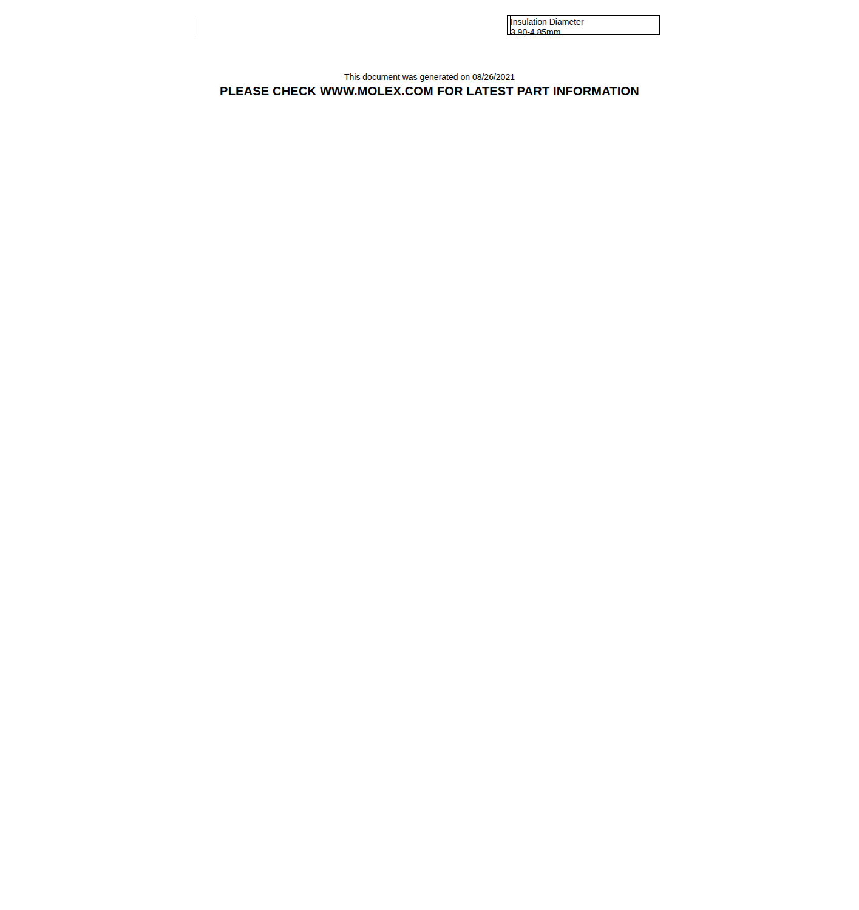Insulation Diameter 3.90-4.85mm
This document was generated on 08/26/2021
PLEASE CHECK WWW.MOLEX.COM FOR LATEST PART INFORMATION